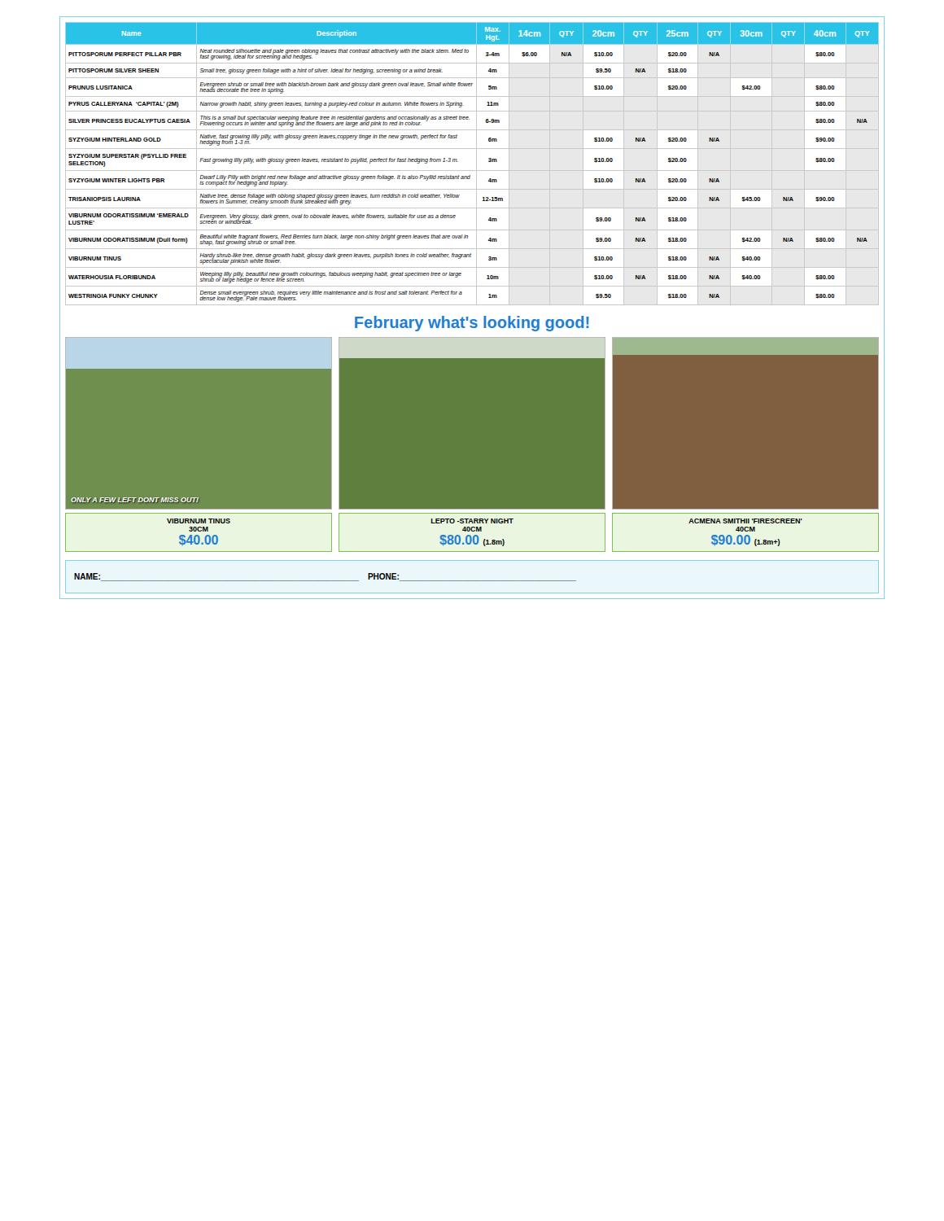| Name | Description | Max. Hgt. | 14cm | QTY | 20cm | QTY | 25cm | QTY | 30cm | QTY | 40cm | QTY |
| --- | --- | --- | --- | --- | --- | --- | --- | --- | --- | --- | --- | --- |
| PITTOSPORUM PERFECT PILLAR PBR | Neat rounded silhouette and pale green oblong leaves that contrast attractively with the black stem. Med to fast growing, ideal for screening and hedges. | 3-4m | $6.00 | N/A | $10.00 | | $20.00 | N/A | | | $80.00 | |
| PITTOSPORUM SILVER SHEEN | Small tree, glossy green foliage with a hint of silver. Ideal for hedging, screening or a wind break. | 4m | | | $9.50 | N/A | $18.00 | | | | | |
| PRUNUS LUSITANICA | Evergreen shrub or small tree with blackish-brown bark and glossy dark green oval leave, Small white flower heads decorate the tree in spring. | 5m | | | $10.00 | | $20.00 | | $42.00 | | $80.00 | |
| PYRUS CALLERYANA ‘CAPITAL’ (2M) | Narrow growth habit, shiny green leaves, turning a purpley-red colour in autumn. White flowers in Spring. | 11m | | | | | | | | | $80.00 | |
| SILVER PRINCESS EUCALYPTUS CAESIA | This is a small but spectacular weeping feature tree in residential gardens and occasionally as a street tree. Flowering occurs in winter and spring and the flowers are large and pink to red in colour. | 6-9m | | | | | | | | | $80.00 | N/A |
| SYZYGIUM HINTERLAND GOLD | Native, fast growing lilly pilly, with glossy green leaves,coppery tinge in the new growth, perfect for fast hedging from 1-3 m. | 6m | | | $10.00 | N/A | $20.00 | N/A | | | $90.00 | |
| SYZYGIUM SUPERSTAR (PSYLLID FREE SELECTION) | Fast growing lilly pilly, with glossy green leaves, resistant to psyllid, perfect for fast hedging from 1-3 m. | 3m | | | $10.00 | | $20.00 | | | | $80.00 | |
| SYZYGIUM WINTER LIGHTS PBR | Dwarf Lilly Pilly with bright red new foliage and attractive glossy green foliage. It is also Psyllid resistant and is compact for hedging and topiary. | 4m | | | $10.00 | N/A | $20.00 | N/A | | | | |
| TRISANIOPSIS LAURINA | Native tree, dense foliage with oblong shaped glossy green leaves, turn reddish in cold weather, Yellow flowers in Summer, creamy smooth trunk streaked with grey. | 12-15m | | | | | $20.00 | N/A | $45.00 | N/A | $90.00 | |
| VIBURNUM ODORATISSIMUM ‘EMERALD LUSTRE’ | Evergreen. Very glossy, dark green, oval to obovate leaves, white flowers, suitable for use as a dense screen or windbreak. | 4m | | | $9.00 | N/A | $18.00 | | | | | |
| VIBURNUM ODORATISSIMUM (Dull form) | Beautiful white fragrant flowers, Red Berries turn black, large non-shiny bright green leaves that are oval in shap, fast growing shrub or small tree. | 4m | | | $9.00 | N/A | $18.00 | | $42.00 | N/A | $80.00 | N/A |
| VIBURNUM TINUS | Hardy shrub-like tree, dense growth habit, glossy dark green leaves, purplish tones in cold weather, fragrant spectacular pinkish white flower. | 3m | | | $10.00 | | $18.00 | N/A | $40.00 | | | |
| WATERHOUSIA FLORIBUNDA | Weeping lilly pilly, beautiful new growth colourings, fabulous weeping habit, great specimen tree or large shrub or large hedge or fence line screen. | 10m | | | $10.00 | N/A | $18.00 | N/A | $40.00 | | $80.00 | |
| WESTRINGIA FUNKY CHUNKY | Dense small evergreen shrub, requires very little maintenance and is frost and salt tolerant. Perfect for a dense low hedge. Pale mauve flowers. | 1m | | | $9.50 | | $18.00 | N/A | | | $80.00 | |
February what's looking good!
ONLY A FEW LEFT DONT MISS OUT!
VIBURNUM TINUS
30CM
$40.00
LEPTO -STARRY NIGHT
40CM
$80.00 (1.8m)
ACMENA SMITHII 'FIRESCREEN'
40CM
$90.00 (1.8m+)
NAME:_________________________________________________________ PHONE:_______________________________________